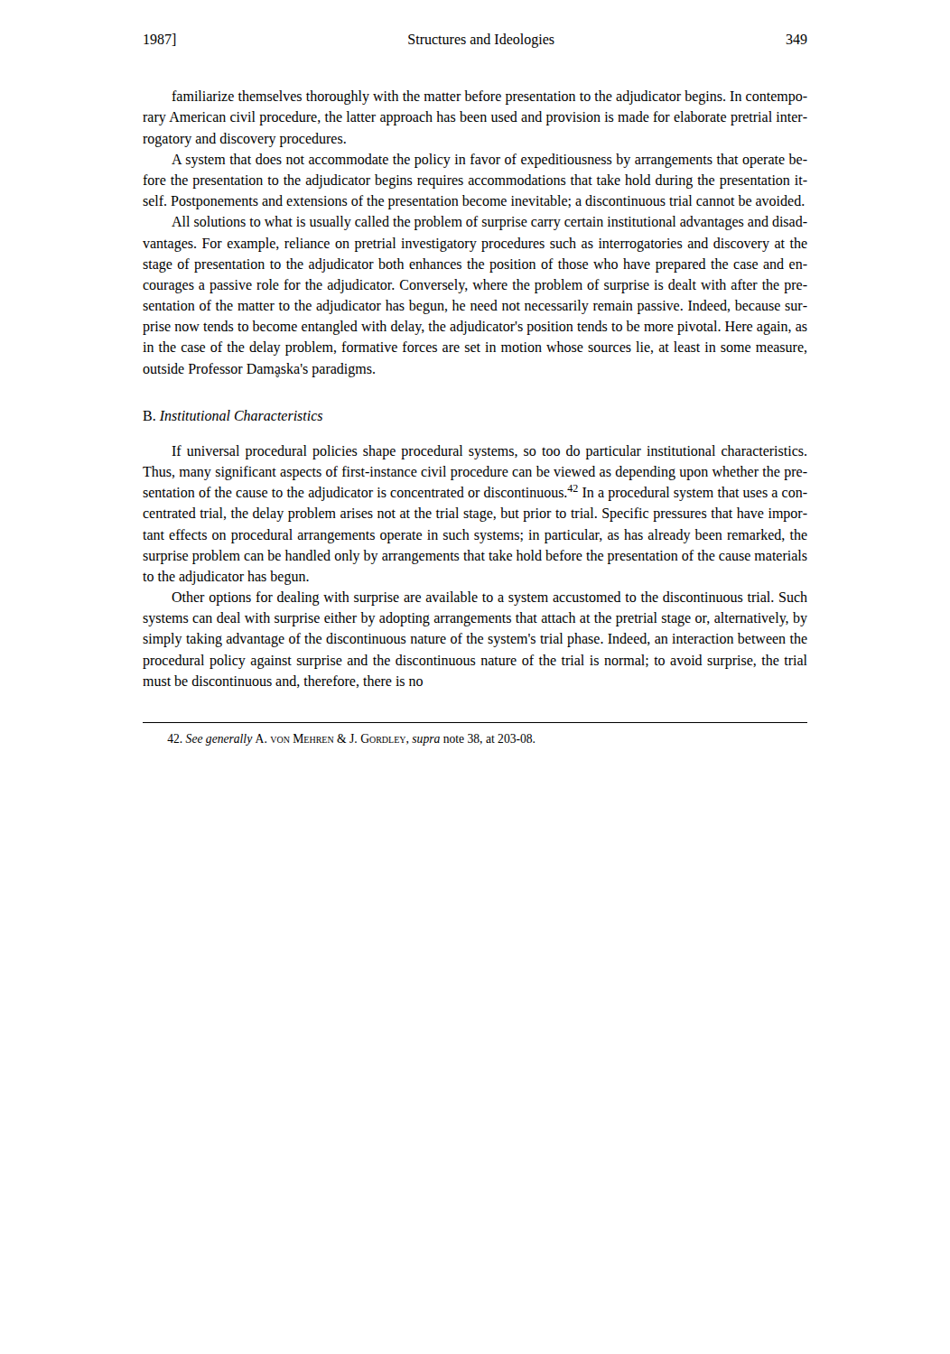1987] Structures and Ideologies 349
familiarize themselves thoroughly with the matter before presentation to the adjudicator begins. In contemporary American civil procedure, the latter approach has been used and provision is made for elaborate pretrial interrogatory and discovery procedures.
A system that does not accommodate the policy in favor of expeditiousness by arrangements that operate before the presentation to the adjudicator begins requires accommodations that take hold during the presentation itself. Postponements and extensions of the presentation become inevitable; a discontinuous trial cannot be avoided.
All solutions to what is usually called the problem of surprise carry certain institutional advantages and disadvantages. For example, reliance on pretrial investigatory procedures such as interrogatories and discovery at the stage of presentation to the adjudicator both enhances the position of those who have prepared the case and encourages a passive role for the adjudicator. Conversely, where the problem of surprise is dealt with after the presentation of the matter to the adjudicator has begun, he need not necessarily remain passive. Indeed, because surprise now tends to become entangled with delay, the adjudicator's position tends to be more pivotal. Here again, as in the case of the delay problem, formative forces are set in motion whose sources lie, at least in some measure, outside Professor Damḁska's paradigms.
B. Institutional Characteristics
If universal procedural policies shape procedural systems, so too do particular institutional characteristics. Thus, many significant aspects of first-instance civil procedure can be viewed as depending upon whether the presentation of the cause to the adjudicator is concentrated or discontinuous.42 In a procedural system that uses a concentrated trial, the delay problem arises not at the trial stage, but prior to trial. Specific pressures that have important effects on procedural arrangements operate in such systems; in particular, as has already been remarked, the surprise problem can be handled only by arrangements that take hold before the presentation of the cause materials to the adjudicator has begun.
Other options for dealing with surprise are available to a system accustomed to the discontinuous trial. Such systems can deal with surprise either by adopting arrangements that attach at the pretrial stage or, alternatively, by simply taking advantage of the discontinuous nature of the system's trial phase. Indeed, an interaction between the procedural policy against surprise and the discontinuous nature of the trial is normal; to avoid surprise, the trial must be discontinuous and, therefore, there is no
42. See generally A. von Mehren & J. Gordley, supra note 38, at 203-08.